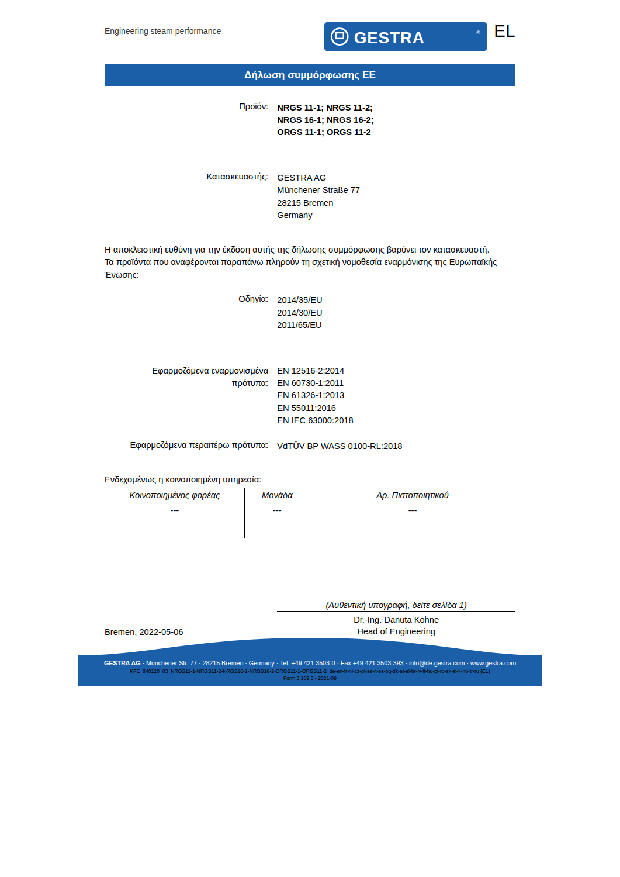Engineering steam performance
GESTRA ®
EL
Δήλωση συμμόρφωσης ΕΕ
Προϊόν:
NRGS 11-1; NRGS 11-2;
NRGS 16-1; NRGS 16-2;
ORGS 11-1; ORGS 11-2
Κατασκευαστής:
GESTRA AG
Münchener Straße 77
28215 Bremen
Germany
Η αποκλειστική ευθύνη για την έκδοση αυτής της δήλωσης συμμόρφωσης βαρύνει τον κατασκευαστή.
Τα προϊόντα που αναφέρονται παραπάνω πληρούν τη σχετική νομοθεσία εναρμόνισης της Ευρωπαϊκής Ένωσης:
Οδηγία:
2014/35/EU
2014/30/EU
2011/65/EU
Εφαρμοζόμενα εναρμονισμένα
πρότυπα:
EN 12516-2:2014
EN 60730-1:2011
EN 61326-1:2013
EN 55011:2016
EN IEC 63000:2018
Εφαρμοζόμενα περαιτέρω πρότυπα:
VdTÜV BP WASS 0100-RL:2018
Ενδεχομένως η κοινοποιημένη υπηρεσία:
| Κοινοποιημένος φορέας | Μονάδα | Αρ. Πιστοποιητικού |
| --- | --- | --- |
| --- | --- | --- |
Bremen, 2022-05-06
(Αυθεντική υπογραφή, δείτε σελίδα 1)
Dr.-Ing. Danuta Kohne
Head of Engineering
GESTRA AG · Münchener Str. 77 · 28215 Bremen · Germany · Tel. +49 421 3503-0 · Fax +49 421 3503-393 · info@de.gestra.com · www.gestra.com
KFE_840120_03_NRGS11-1-NRGS11-2-NRGS16-1-NRGS16-2-ORGS11-1-ORGS11-2_de-en-fr-nl-cz-pt-se-it-es-bg-dk-et-el-hr-lv-lt-hu-pl-ro-sk-sl-fi-no-tr-ru (EL)
Form 3 189 0 - 2021-09